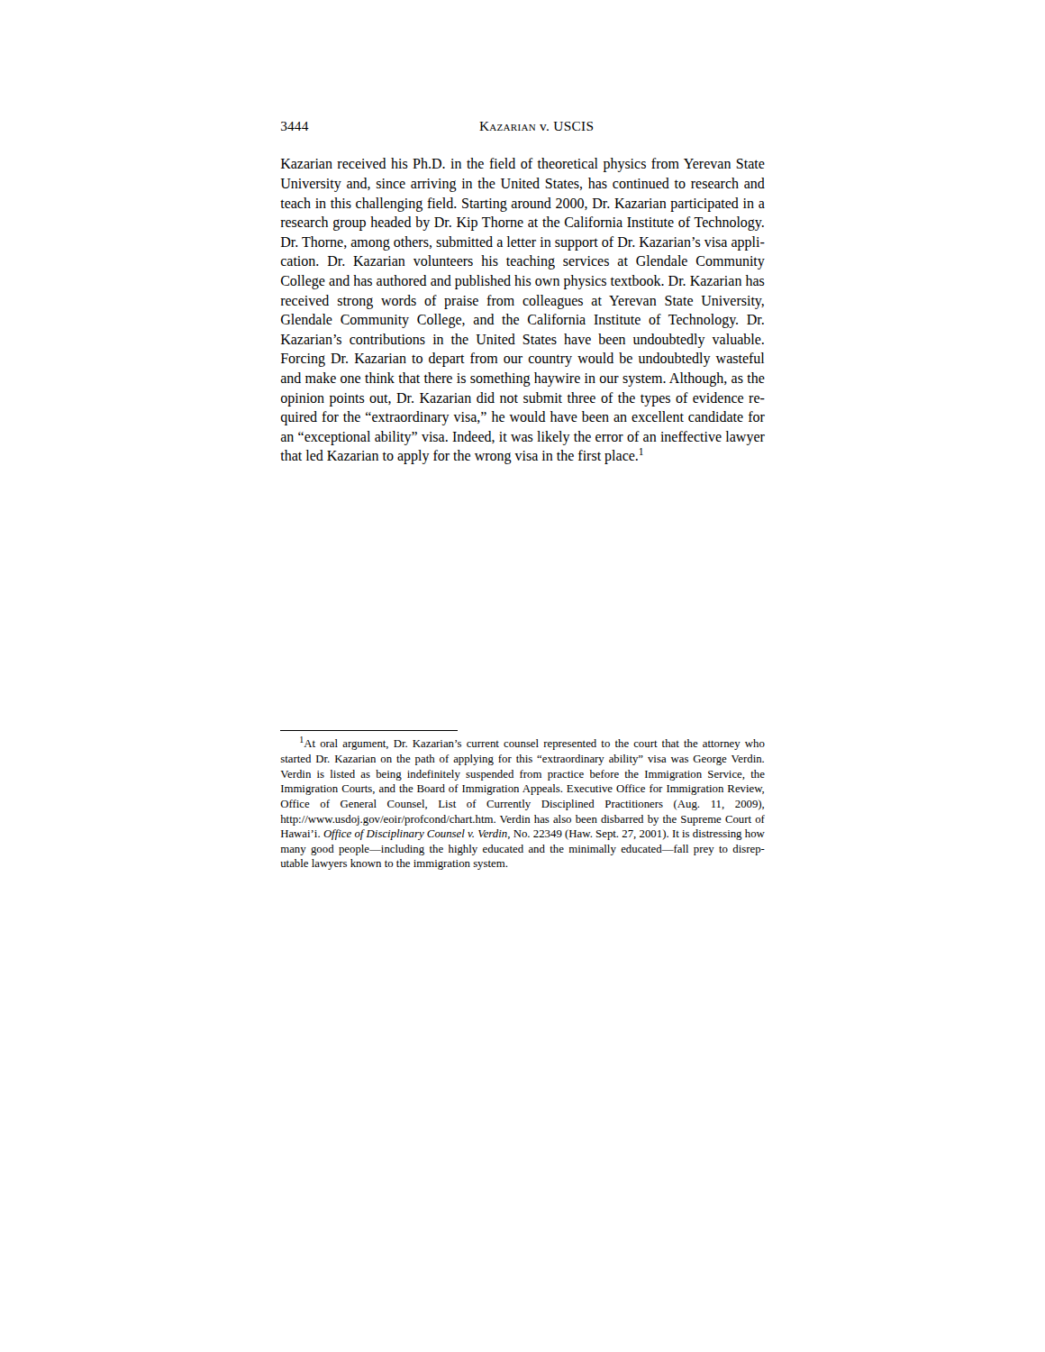3444 Kazarian v. USCIS
Kazarian received his Ph.D. in the field of theoretical physics from Yerevan State University and, since arriving in the United States, has continued to research and teach in this challenging field. Starting around 2000, Dr. Kazarian participated in a research group headed by Dr. Kip Thorne at the California Institute of Technology. Dr. Thorne, among others, submitted a letter in support of Dr. Kazarian’s visa application. Dr. Kazarian volunteers his teaching services at Glendale Community College and has authored and published his own physics textbook. Dr. Kazarian has received strong words of praise from colleagues at Yerevan State University, Glendale Community College, and the California Institute of Technology. Dr. Kazarian’s contributions in the United States have been undoubtedly valuable. Forcing Dr. Kazarian to depart from our country would be undoubtedly wasteful and make one think that there is something haywire in our system. Although, as the opinion points out, Dr. Kazarian did not submit three of the types of evidence required for the “extraordinary visa,” he would have been an excellent candidate for an “exceptional ability” visa. Indeed, it was likely the error of an ineffective lawyer that led Kazarian to apply for the wrong visa in the first place.1
1At oral argument, Dr. Kazarian’s current counsel represented to the court that the attorney who started Dr. Kazarian on the path of applying for this “extraordinary ability” visa was George Verdin. Verdin is listed as being indefinitely suspended from practice before the Immigration Service, the Immigration Courts, and the Board of Immigration Appeals. Executive Office for Immigration Review, Office of General Counsel, List of Currently Disciplined Practitioners (Aug. 11, 2009), http://www.usdoj.gov/eoir/profcond/chart.htm. Verdin has also been disbarred by the Supreme Court of Hawai’i. Office of Disciplinary Counsel v. Verdin, No. 22349 (Haw. Sept. 27, 2001). It is distressing how many good people—including the highly educated and the minimally educated—fall prey to disreputable lawyers known to the immigration system.